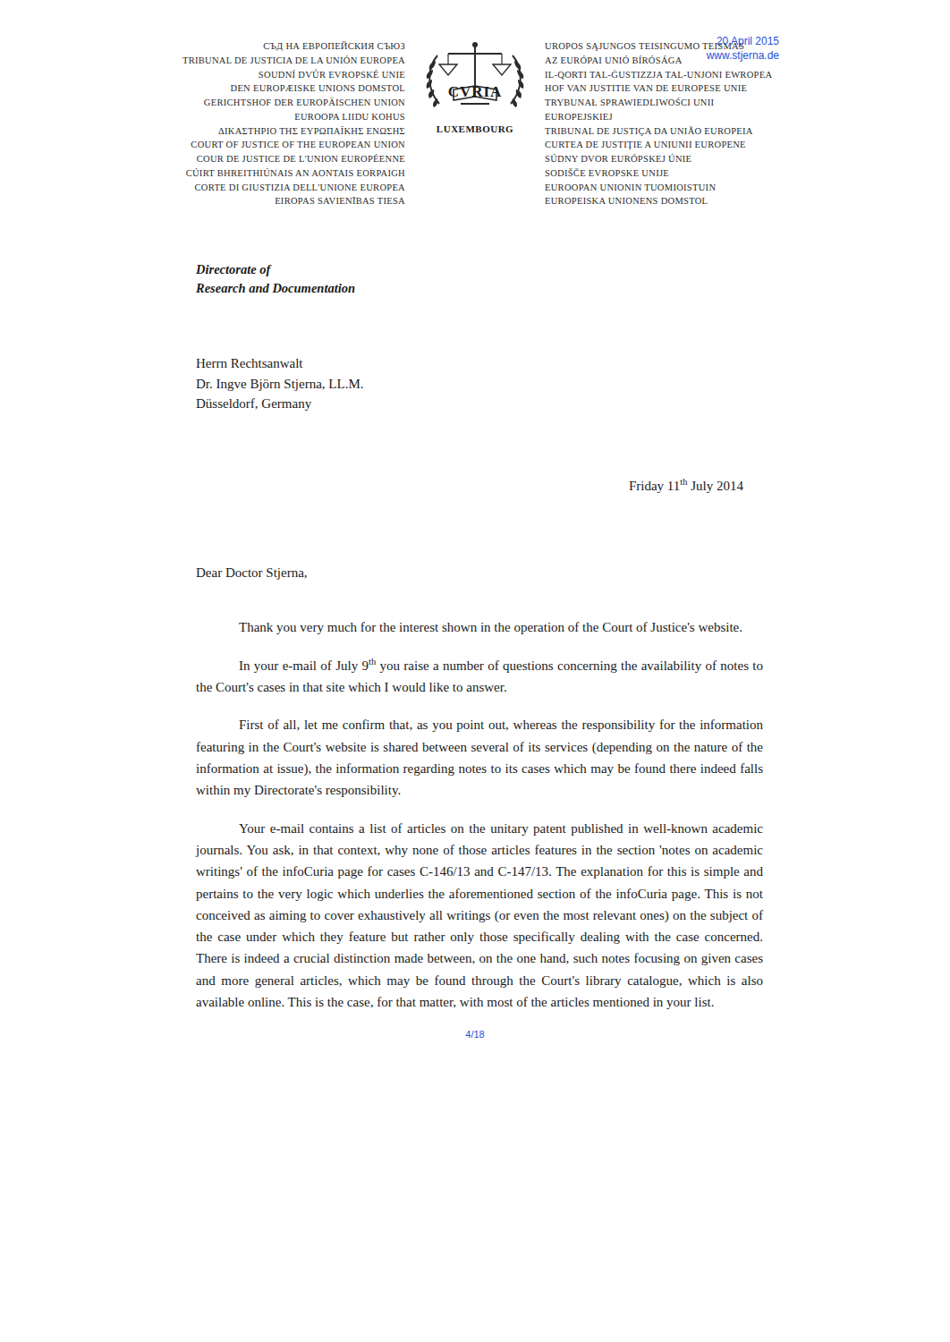20 April 2015
www.stjerna.de
СЪД НА ЕВРОПЕЙСКИЯ СЪЮЗ
TRIBUNAL DE JUSTICIA DE LA UNIÓN EUROPEA
SOUDNÍ DVŮR EVROPSKÉ UNIE
DEN EUROPÆISKE UNIONS DOMSTOL
GERICHTSHOF DER EUROPÄISCHEN UNION
EUROOPA LIIDU KOHUS
ΔΙΚΑΣΤΗΡΙΟ ΤΗΣ ΕΥΡΩΠΑΪΚΗΣ ΕΝΩΣΗΣ
COURT OF JUSTICE OF THE EUROPEAN UNION
COUR DE JUSTICE DE L'UNION EUROPÉENNE
CÚIRT BHREITHIÚNAIS AN AONTAIS EORPAIGH
CORTE DI GIUSTIZIA DELL'UNIONE EUROPEA
EIROPAS SAVIENĪBAS TIESA
CVRIA
LUXEMBOURG
UROPOS SĄJUNGOS TEISINGUMO TEISMAS
AZ EURÓPAI UNIÓ BÍRÓSÁGA
IL-QORTI TAL-ĠUSTIZZJA TAL-UNJONI EWROPEA
HOF VAN JUSTITIE VAN DE EUROPESE UNIE
TRYBUNAŁ SPRAWIEDLIWOŚCI UNII EUROPEJSKIEJ
TRIBUNAL DE JUSTIÇA DA UNIÃO EUROPEIA
CURTEA DE JUSTIŢIE A UNIUNII EUROPENE
SÚDNY DVOR EURÓPSKEJ ÚNIE
SODIŠČE EVROPSKE UNIJE
EUROOPAN UNIONIN TUOMIOISTUIN
EUROPEISKA UNIONENS DOMSTOL
Directorate of
Research and Documentation
Herrn Rechtsanwalt
Dr. Ingve Björn Stjerna, LL.M.
Düsseldorf, Germany
Friday 11th July 2014
Dear Doctor Stjerna,
Thank you very much for the interest shown in the operation of the Court of Justice's website.
In your e-mail of July 9th you raise a number of questions concerning the availability of notes to the Court's cases in that site which I would like to answer.
First of all, let me confirm that, as you point out, whereas the responsibility for the information featuring in the Court's website is shared between several of its services (depending on the nature of the information at issue), the information regarding notes to its cases which may be found there indeed falls within my Directorate's responsibility.
Your e-mail contains a list of articles on the unitary patent published in well-known academic journals. You ask, in that context, why none of those articles features in the section 'notes on academic writings' of the infoCuria page for cases C-146/13 and C-147/13. The explanation for this is simple and pertains to the very logic which underlies the aforementioned section of the infoCuria page. This is not conceived as aiming to cover exhaustively all writings (or even the most relevant ones) on the subject of the case under which they feature but rather only those specifically dealing with the case concerned. There is indeed a crucial distinction made between, on the one hand, such notes focusing on given cases and more general articles, which may be found through the Court's library catalogue, which is also available online. This is the case, for that matter, with most of the articles mentioned in your list.
4/18